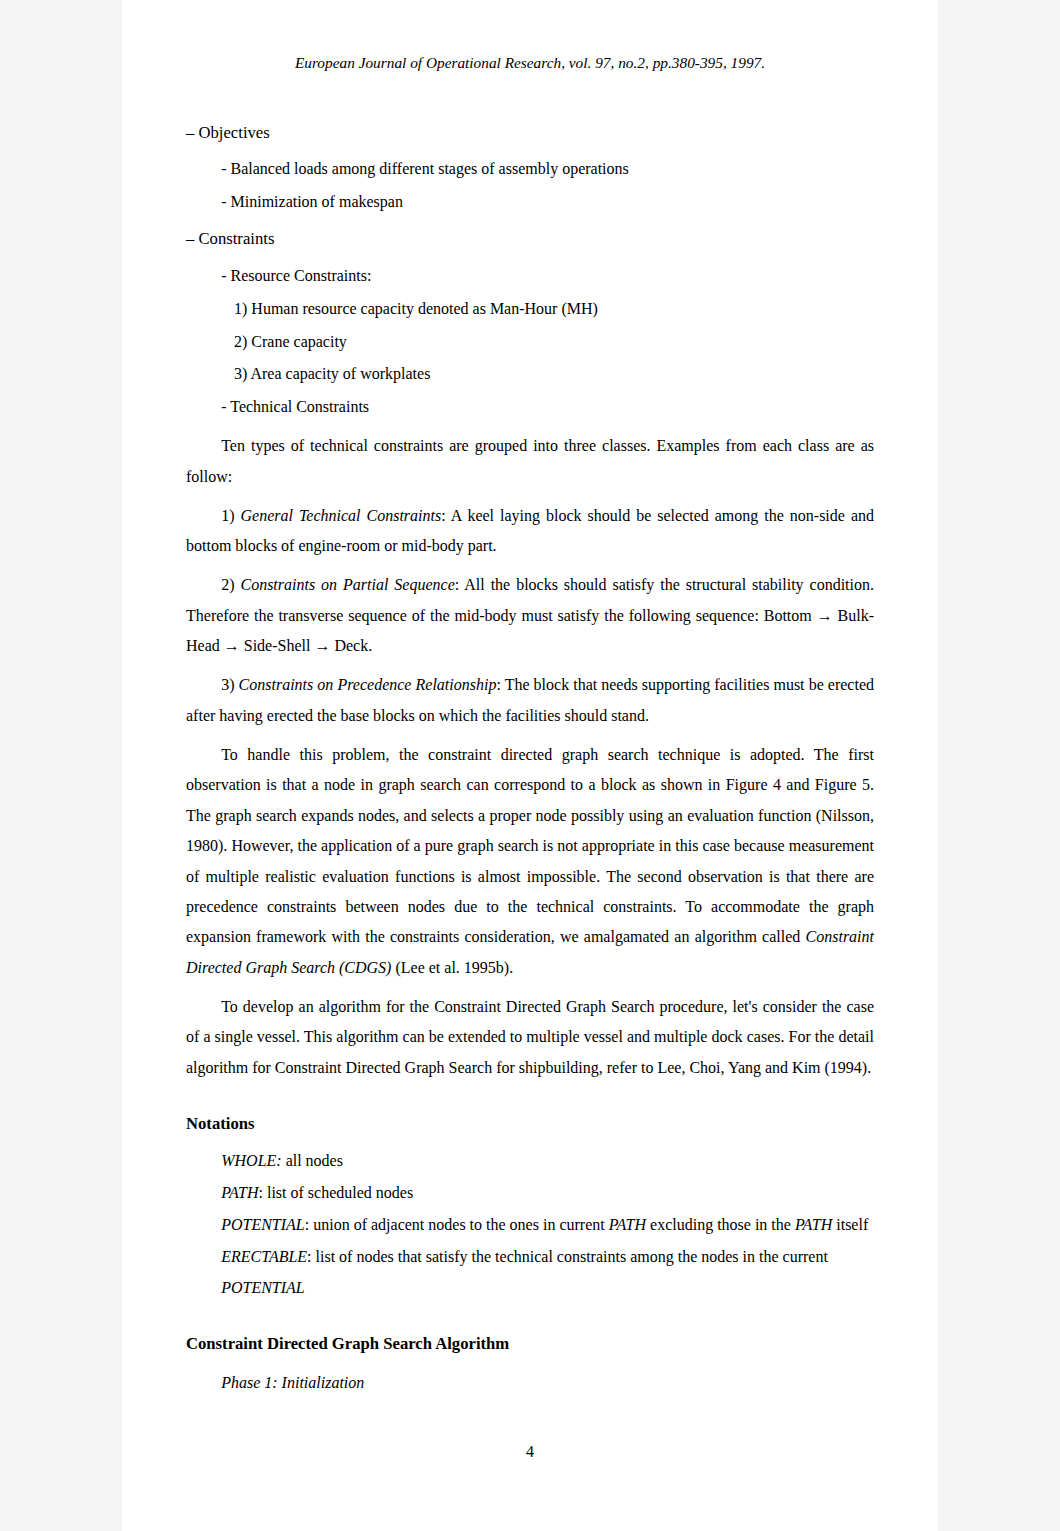European Journal of Operational Research, vol. 97, no.2, pp.380-395, 1997.
– Objectives
- Balanced loads among different stages of assembly operations
- Minimization of makespan
– Constraints
- Resource Constraints:
1) Human resource capacity denoted as Man-Hour (MH)
2) Crane capacity
3) Area capacity of workplates
- Technical Constraints
Ten types of technical constraints are grouped into three classes. Examples from each class are as follow:
1) General Technical Constraints: A keel laying block should be selected among the non-side and bottom blocks of engine-room or mid-body part.
2) Constraints on Partial Sequence: All the blocks should satisfy the structural stability condition. Therefore the transverse sequence of the mid-body must satisfy the following sequence: Bottom → Bulk-Head → Side-Shell → Deck.
3) Constraints on Precedence Relationship: The block that needs supporting facilities must be erected after having erected the base blocks on which the facilities should stand.
To handle this problem, the constraint directed graph search technique is adopted. The first observation is that a node in graph search can correspond to a block as shown in Figure 4 and Figure 5. The graph search expands nodes, and selects a proper node possibly using an evaluation function (Nilsson, 1980). However, the application of a pure graph search is not appropriate in this case because measurement of multiple realistic evaluation functions is almost impossible. The second observation is that there are precedence constraints between nodes due to the technical constraints. To accommodate the graph expansion framework with the constraints consideration, we amalgamated an algorithm called Constraint Directed Graph Search (CDGS) (Lee et al. 1995b).
To develop an algorithm for the Constraint Directed Graph Search procedure, let's consider the case of a single vessel. This algorithm can be extended to multiple vessel and multiple dock cases. For the detail algorithm for Constraint Directed Graph Search for shipbuilding, refer to Lee, Choi, Yang and Kim (1994).
Notations
WHOLE: all nodes
PATH: list of scheduled nodes
POTENTIAL: union of adjacent nodes to the ones in current PATH excluding those in the PATH itself
ERECTABLE: list of nodes that satisfy the technical constraints among the nodes in the current POTENTIAL
Constraint Directed Graph Search Algorithm
Phase 1: Initialization
4